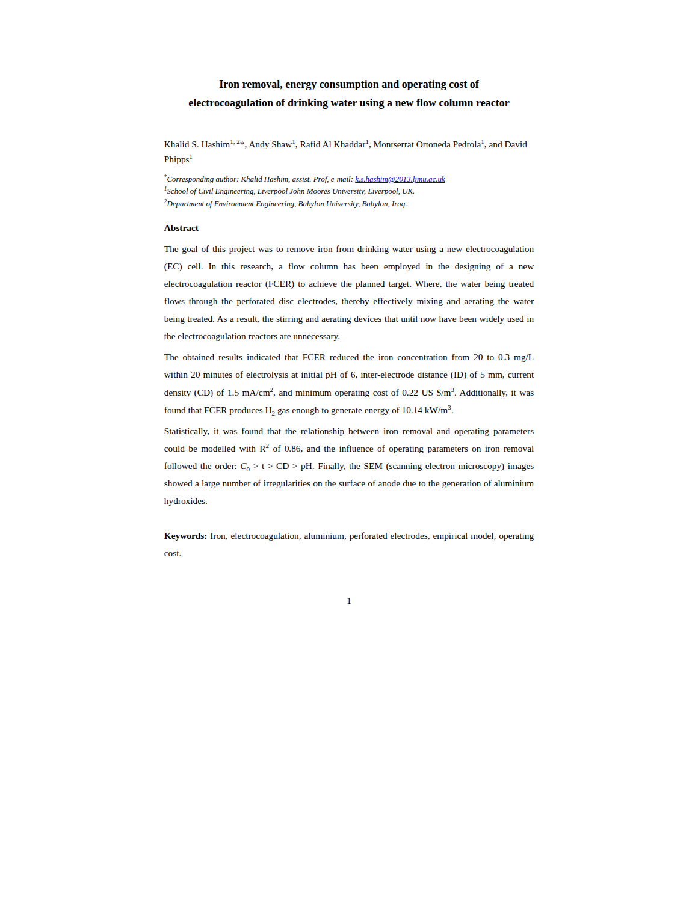Iron removal, energy consumption and operating cost of electrocoagulation of drinking water using a new flow column reactor
Khalid S. Hashim1, 2*, Andy Shaw1, Rafid Al Khaddar1, Montserrat Ortoneda Pedrola1, and David Phipps1
*Corresponding author: Khalid Hashim, assist. Prof, e-mail: k.s.hashim@2013.ljmu.ac.uk
1School of Civil Engineering, Liverpool John Moores University, Liverpool, UK.
2Department of Environment Engineering, Babylon University, Babylon, Iraq.
Abstract
The goal of this project was to remove iron from drinking water using a new electrocoagulation (EC) cell. In this research, a flow column has been employed in the designing of a new electrocoagulation reactor (FCER) to achieve the planned target. Where, the water being treated flows through the perforated disc electrodes, thereby effectively mixing and aerating the water being treated. As a result, the stirring and aerating devices that until now have been widely used in the electrocoagulation reactors are unnecessary.
The obtained results indicated that FCER reduced the iron concentration from 20 to 0.3 mg/L within 20 minutes of electrolysis at initial pH of 6, inter-electrode distance (ID) of 5 mm, current density (CD) of 1.5 mA/cm2, and minimum operating cost of 0.22 US $/m3. Additionally, it was found that FCER produces H2 gas enough to generate energy of 10.14 kW/m3.
Statistically, it was found that the relationship between iron removal and operating parameters could be modelled with R2 of 0.86, and the influence of operating parameters on iron removal followed the order: C0 > t > CD > pH. Finally, the SEM (scanning electron microscopy) images showed a large number of irregularities on the surface of anode due to the generation of aluminium hydroxides.
Keywords: Iron, electrocoagulation, aluminium, perforated electrodes, empirical model, operating cost.
1